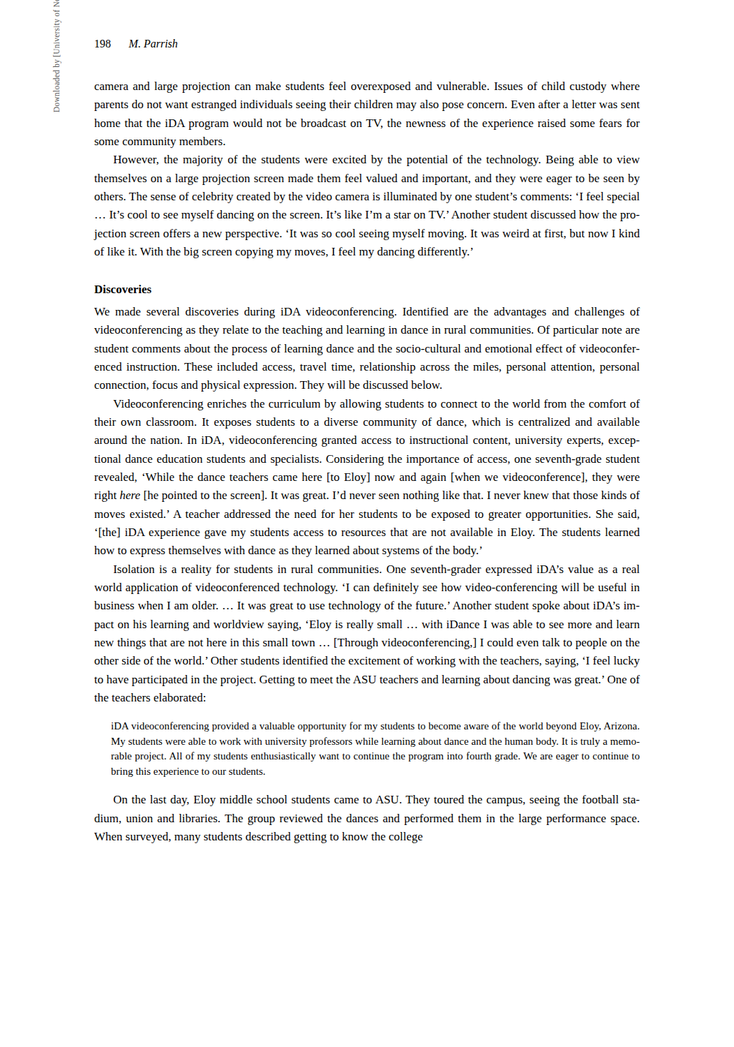Downloaded by [University of North Carolina at Greensboro] at 12:20 16 June 2016
198 M. Parrish
camera and large projection can make students feel overexposed and vulnerable. Issues of child custody where parents do not want estranged individuals seeing their children may also pose concern. Even after a letter was sent home that the iDA program would not be broadcast on TV, the newness of the experience raised some fears for some community members.
However, the majority of the students were excited by the potential of the technology. Being able to view themselves on a large projection screen made them feel valued and important, and they were eager to be seen by others. The sense of celebrity created by the video camera is illuminated by one student’s comments: ‘I feel special … It’s cool to see myself dancing on the screen. It’s like I’m a star on TV.’ Another student discussed how the projection screen offers a new perspective. ‘It was so cool seeing myself moving. It was weird at first, but now I kind of like it. With the big screen copying my moves, I feel my dancing differently.’
Discoveries
We made several discoveries during iDA videoconferencing. Identified are the advantages and challenges of videoconferencing as they relate to the teaching and learning in dance in rural communities. Of particular note are student comments about the process of learning dance and the socio-cultural and emotional effect of videoconferenced instruction. These included access, travel time, relationship across the miles, personal attention, personal connection, focus and physical expression. They will be discussed below.
Videoconferencing enriches the curriculum by allowing students to connect to the world from the comfort of their own classroom. It exposes students to a diverse community of dance, which is centralized and available around the nation. In iDA, videoconferencing granted access to instructional content, university experts, exceptional dance education students and specialists. Considering the importance of access, one seventh-grade student revealed, ‘While the dance teachers came here [to Eloy] now and again [when we videoconference], they were right here [he pointed to the screen]. It was great. I’d never seen nothing like that. I never knew that those kinds of moves existed.’ A teacher addressed the need for her students to be exposed to greater opportunities. She said, ‘[the] iDA experience gave my students access to resources that are not available in Eloy. The students learned how to express themselves with dance as they learned about systems of the body.’
Isolation is a reality for students in rural communities. One seventh-grader expressed iDA’s value as a real world application of videoconferenced technology. ‘I can definitely see how video-conferencing will be useful in business when I am older. … It was great to use technology of the future.’ Another student spoke about iDA’s impact on his learning and worldview saying, ‘Eloy is really small … with iDance I was able to see more and learn new things that are not here in this small town … [Through videoconferencing,] I could even talk to people on the other side of the world.’ Other students identified the excitement of working with the teachers, saying, ‘I feel lucky to have participated in the project. Getting to meet the ASU teachers and learning about dancing was great.’ One of the teachers elaborated:
iDA videoconferencing provided a valuable opportunity for my students to become aware of the world beyond Eloy, Arizona. My students were able to work with university professors while learning about dance and the human body. It is truly a memorable project. All of my students enthusiastically want to continue the program into fourth grade. We are eager to continue to bring this experience to our students.
On the last day, Eloy middle school students came to ASU. They toured the campus, seeing the football stadium, union and libraries. The group reviewed the dances and performed them in the large performance space. When surveyed, many students described getting to know the college